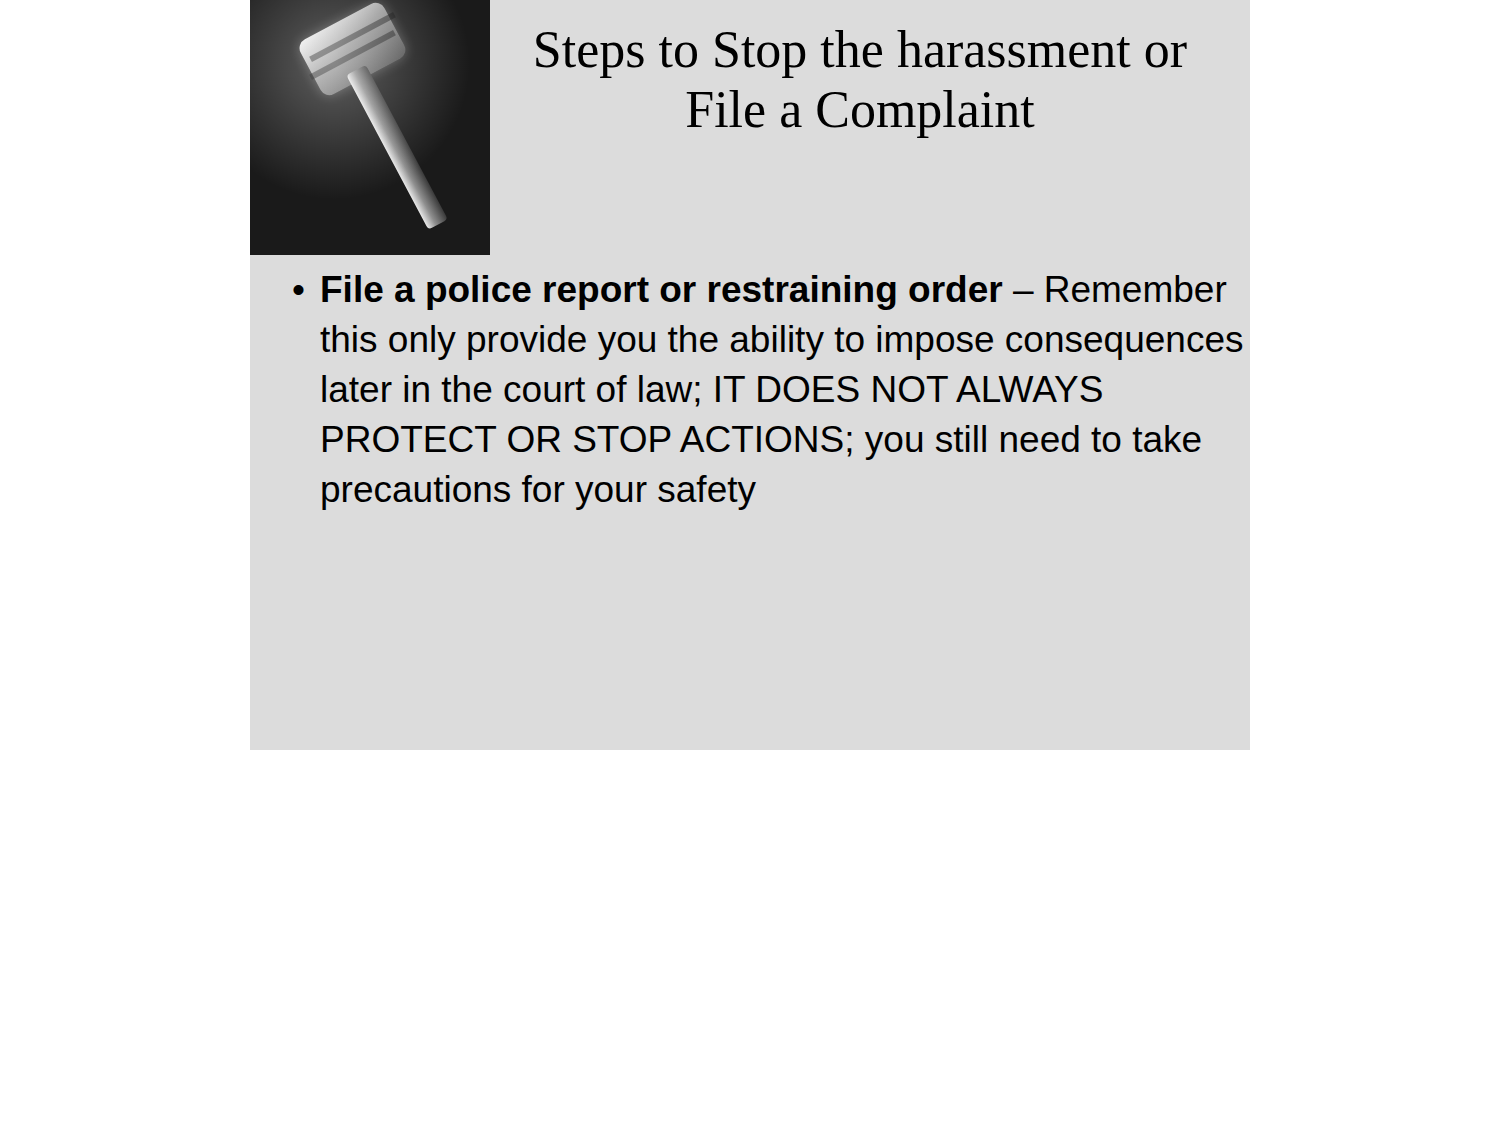Steps to Stop the harassment or File a Complaint
File a police report or restraining order – Remember this only provide you the ability to impose consequences later in the court of law; IT DOES NOT ALWAYS PROTECT OR STOP ACTIONS; you still need to take precautions for your safety